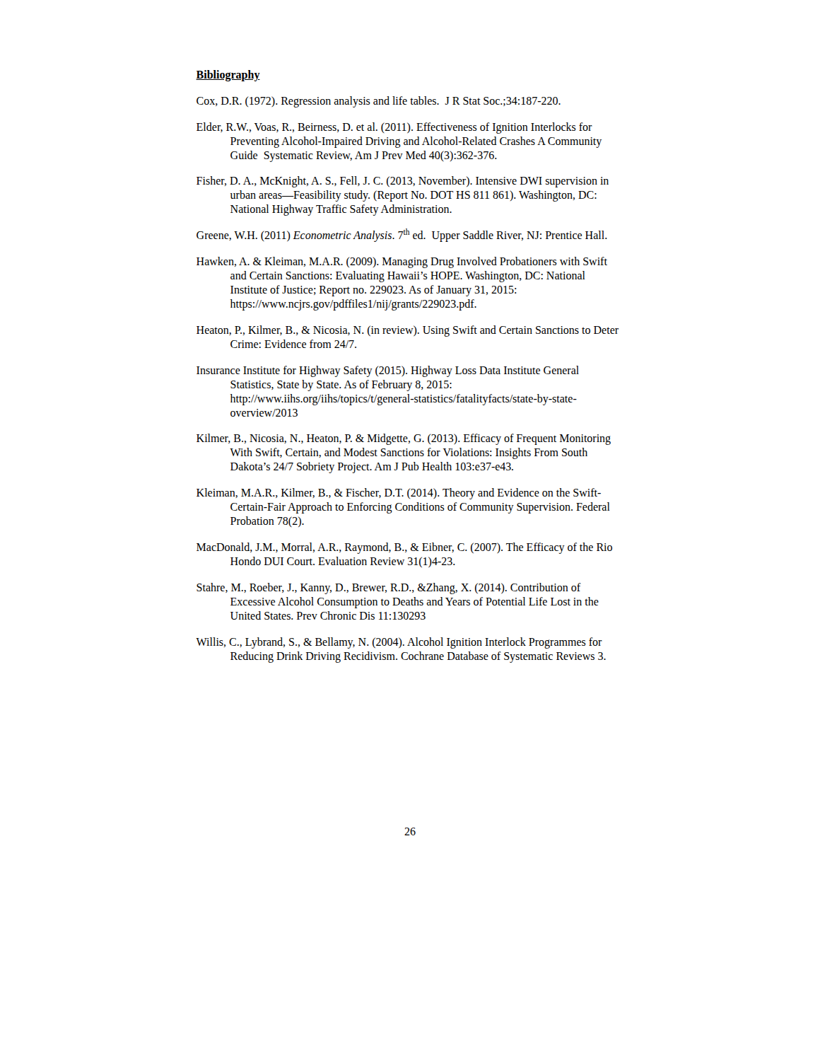Bibliography
Cox, D.R. (1972). Regression analysis and life tables. J R Stat Soc.;34:187-220.
Elder, R.W., Voas, R., Beirness, D. et al. (2011). Effectiveness of Ignition Interlocks for Preventing Alcohol-Impaired Driving and Alcohol-Related Crashes A Community Guide Systematic Review, Am J Prev Med 40(3):362-376.
Fisher, D. A., McKnight, A. S., Fell, J. C. (2013, November). Intensive DWI supervision in urban areas—Feasibility study. (Report No. DOT HS 811 861). Washington, DC: National Highway Traffic Safety Administration.
Greene, W.H. (2011) Econometric Analysis. 7th ed. Upper Saddle River, NJ: Prentice Hall.
Hawken, A. & Kleiman, M.A.R. (2009). Managing Drug Involved Probationers with Swift and Certain Sanctions: Evaluating Hawaii’s HOPE. Washington, DC: National Institute of Justice; Report no. 229023. As of January 31, 2015: https://www.ncjrs.gov/pdffiles1/nij/grants/229023.pdf.
Heaton, P., Kilmer, B., & Nicosia, N. (in review). Using Swift and Certain Sanctions to Deter Crime: Evidence from 24/7.
Insurance Institute for Highway Safety (2015). Highway Loss Data Institute General Statistics, State by State. As of February 8, 2015: http://www.iihs.org/iihs/topics/t/general-statistics/fatalityfacts/state-by-state-overview/2013
Kilmer, B., Nicosia, N., Heaton, P. & Midgette, G. (2013). Efficacy of Frequent Monitoring With Swift, Certain, and Modest Sanctions for Violations: Insights From South Dakota’s 24/7 Sobriety Project. Am J Pub Health 103:e37-e43.
Kleiman, M.A.R., Kilmer, B., & Fischer, D.T. (2014). Theory and Evidence on the Swift-Certain-Fair Approach to Enforcing Conditions of Community Supervision. Federal Probation 78(2).
MacDonald, J.M., Morral, A.R., Raymond, B., & Eibner, C. (2007). The Efficacy of the Rio Hondo DUI Court. Evaluation Review 31(1)4-23.
Stahre, M., Roeber, J., Kanny, D., Brewer, R.D., &Zhang, X. (2014). Contribution of Excessive Alcohol Consumption to Deaths and Years of Potential Life Lost in the United States. Prev Chronic Dis 11:130293
Willis, C., Lybrand, S., & Bellamy, N. (2004). Alcohol Ignition Interlock Programmes for Reducing Drink Driving Recidivism. Cochrane Database of Systematic Reviews 3.
26